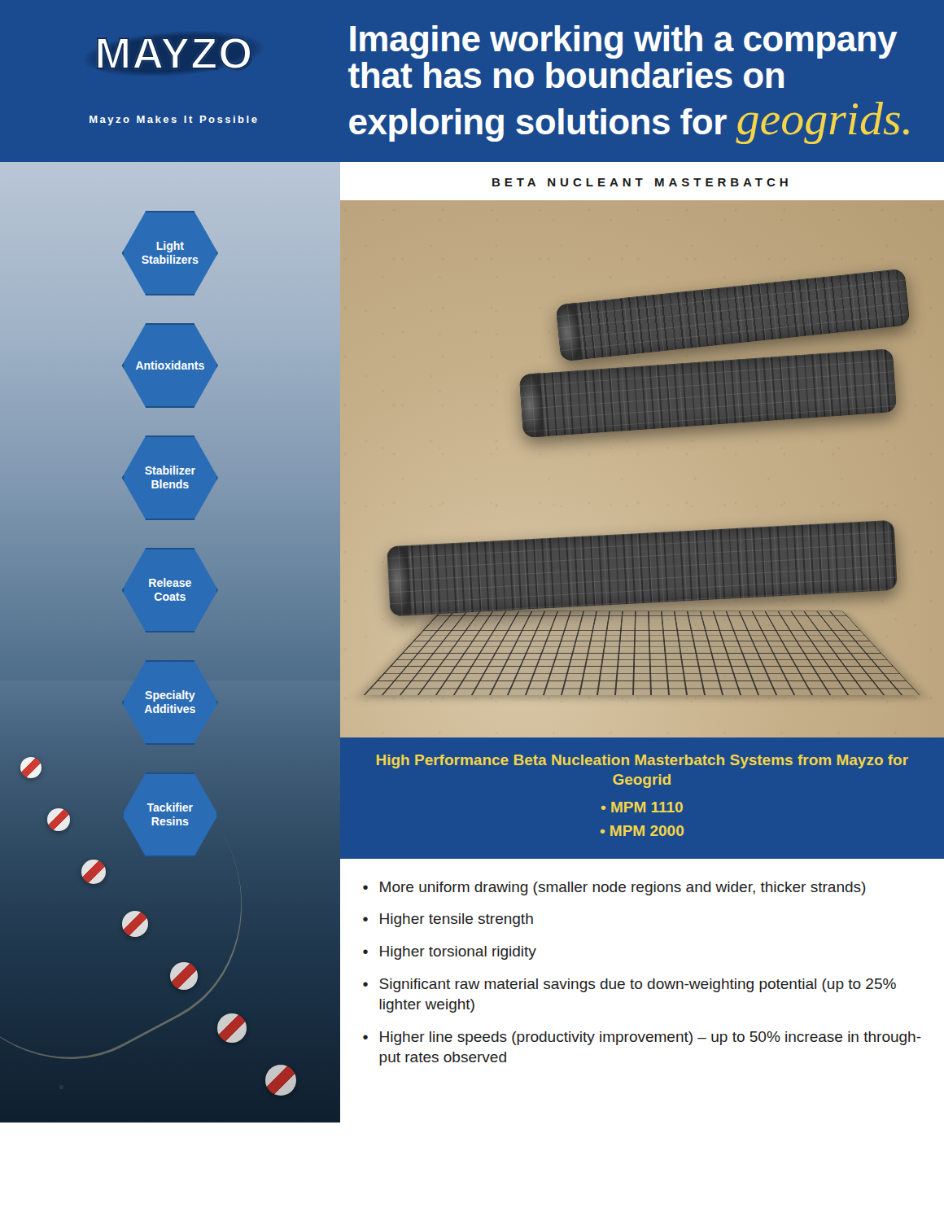MAYZO
Mayzo Makes It Possible
Imagine working with a company
that has no boundaries on
exploring solutions for geogrids.
Light
Stabilizers
Antioxidants
Stabilizer
Blends
Release
Coats
Specialty
Additives
Tackifier
Resins
BETA NUCLEANT MASTERBATCH
High Performance Beta Nucleation Masterbatch Systems from Mayzo for Geogrid
MPM 1110
MPM 2000
More uniform drawing (smaller node regions and wider, thicker strands)
Higher tensile strength
Higher torsional rigidity
Significant raw material savings due to down-weighting potential (up to 25% lighter weight)
Higher line speeds (productivity improvement) – up to 50% increase in through-put rates observed